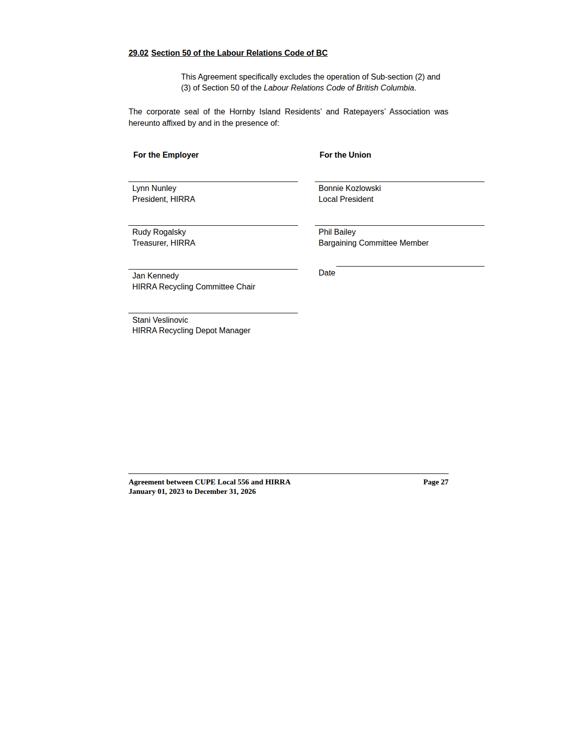29.02 Section 50 of the Labour Relations Code of BC
This Agreement specifically excludes the operation of Sub-section (2) and (3) of Section 50 of the Labour Relations Code of British Columbia.
The corporate seal of the Hornby Island Residents’ and Ratepayers’ Association was hereunto affixed by and in the presence of:
| For the Employer Lynn Nunley President, HIRRA Rudy Rogalsky Treasurer, HIRRA Jan Kennedy HIRRA Recycling Committee Chair Stani Veslinovic HIRRA Recycling Depot Manager | For the Union Bonnie Kozlowski Local President Phil Bailey Bargaining Committee Member Date |
Agreement between CUPE Local 556 and HIRRA
January 01, 2023 to December 31, 2026
Page 27